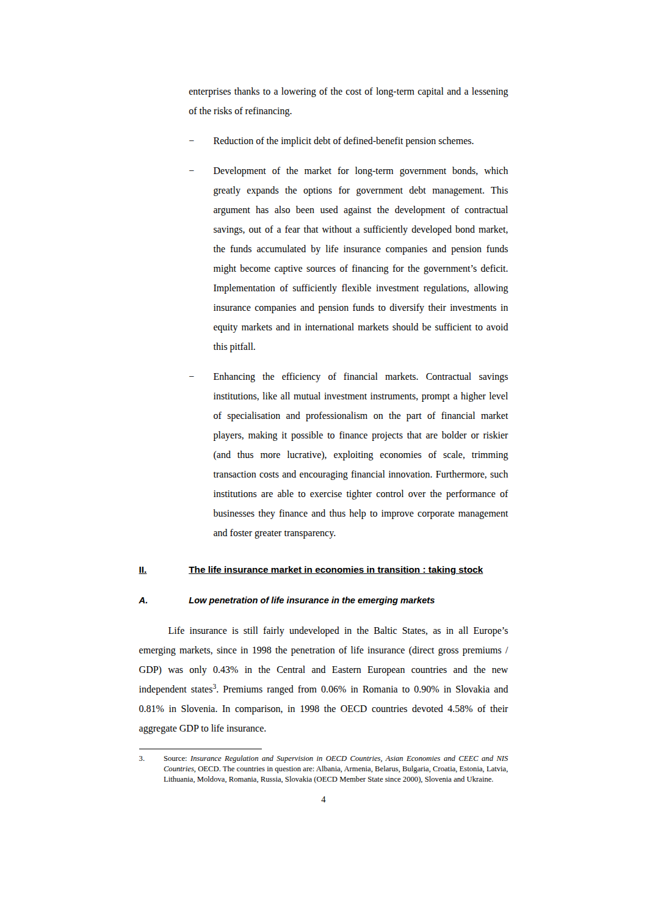enterprises thanks to a lowering of the cost of long-term capital and a lessening of the risks of refinancing.
Reduction of the implicit debt of defined-benefit pension schemes.
Development of the market for long-term government bonds, which greatly expands the options for government debt management. This argument has also been used against the development of contractual savings, out of a fear that without a sufficiently developed bond market, the funds accumulated by life insurance companies and pension funds might become captive sources of financing for the government’s deficit. Implementation of sufficiently flexible investment regulations, allowing insurance companies and pension funds to diversify their investments in equity markets and in international markets should be sufficient to avoid this pitfall.
Enhancing the efficiency of financial markets. Contractual savings institutions, like all mutual investment instruments, prompt a higher level of specialisation and professionalism on the part of financial market players, making it possible to finance projects that are bolder or riskier (and thus more lucrative), exploiting economies of scale, trimming transaction costs and encouraging financial innovation. Furthermore, such institutions are able to exercise tighter control over the performance of businesses they finance and thus help to improve corporate management and foster greater transparency.
II. The life insurance market in economies in transition : taking stock
A. Low penetration of life insurance in the emerging markets
Life insurance is still fairly undeveloped in the Baltic States, as in all Europe’s emerging markets, since in 1998 the penetration of life insurance (direct gross premiums / GDP) was only 0.43% in the Central and Eastern European countries and the new independent states3. Premiums ranged from 0.06% in Romania to 0.90% in Slovakia and 0.81% in Slovenia. In comparison, in 1998 the OECD countries devoted 4.58% of their aggregate GDP to life insurance.
3.
Source: Insurance Regulation and Supervision in OECD Countries, Asian Economies and CEEC and NIS Countries, OECD. The countries in question are: Albania, Armenia, Belarus, Bulgaria, Croatia, Estonia, Latvia, Lithuania, Moldova, Romania, Russia, Slovakia (OECD Member State since 2000), Slovenia and Ukraine.
4